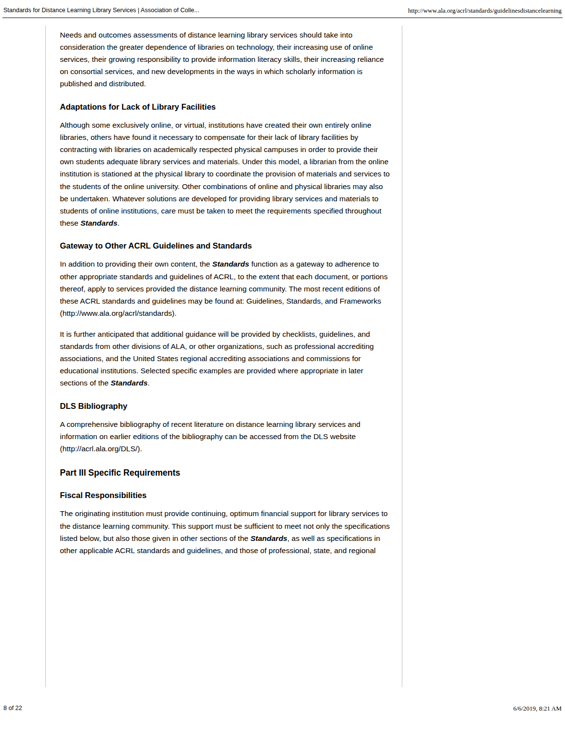Standards for Distance Learning Library Services | Association of Colle... http://www.ala.org/acrl/standards/guidelinesdistancelearning
Needs and outcomes assessments of distance learning library services should take into consideration the greater dependence of libraries on technology, their increasing use of online services, their growing responsibility to provide information literacy skills, their increasing reliance on consortial services, and new developments in the ways in which scholarly information is published and distributed.
Adaptations for Lack of Library Facilities
Although some exclusively online, or virtual, institutions have created their own entirely online libraries, others have found it necessary to compensate for their lack of library facilities by contracting with libraries on academically respected physical campuses in order to provide their own students adequate library services and materials. Under this model, a librarian from the online institution is stationed at the physical library to coordinate the provision of materials and services to the students of the online university. Other combinations of online and physical libraries may also be undertaken. Whatever solutions are developed for providing library services and materials to students of online institutions, care must be taken to meet the requirements specified throughout these Standards.
Gateway to Other ACRL Guidelines and Standards
In addition to providing their own content, the Standards function as a gateway to adherence to other appropriate standards and guidelines of ACRL, to the extent that each document, or portions thereof, apply to services provided the distance learning community. The most recent editions of these ACRL standards and guidelines may be found at: Guidelines, Standards, and Frameworks (http://www.ala.org/acrl/standards).
It is further anticipated that additional guidance will be provided by checklists, guidelines, and standards from other divisions of ALA, or other organizations, such as professional accrediting associations, and the United States regional accrediting associations and commissions for educational institutions. Selected specific examples are provided where appropriate in later sections of the Standards.
DLS Bibliography
A comprehensive bibliography of recent literature on distance learning library services and information on earlier editions of the bibliography can be accessed from the DLS website (http://acrl.ala.org/DLS/).
Part III Specific Requirements
Fiscal Responsibilities
The originating institution must provide continuing, optimum financial support for library services to the distance learning community. This support must be sufficient to meet not only the specifications listed below, but also those given in other sections of the Standards, as well as specifications in other applicable ACRL standards and guidelines, and those of professional, state, and regional
8 of 22 6/6/2019, 8:21 AM